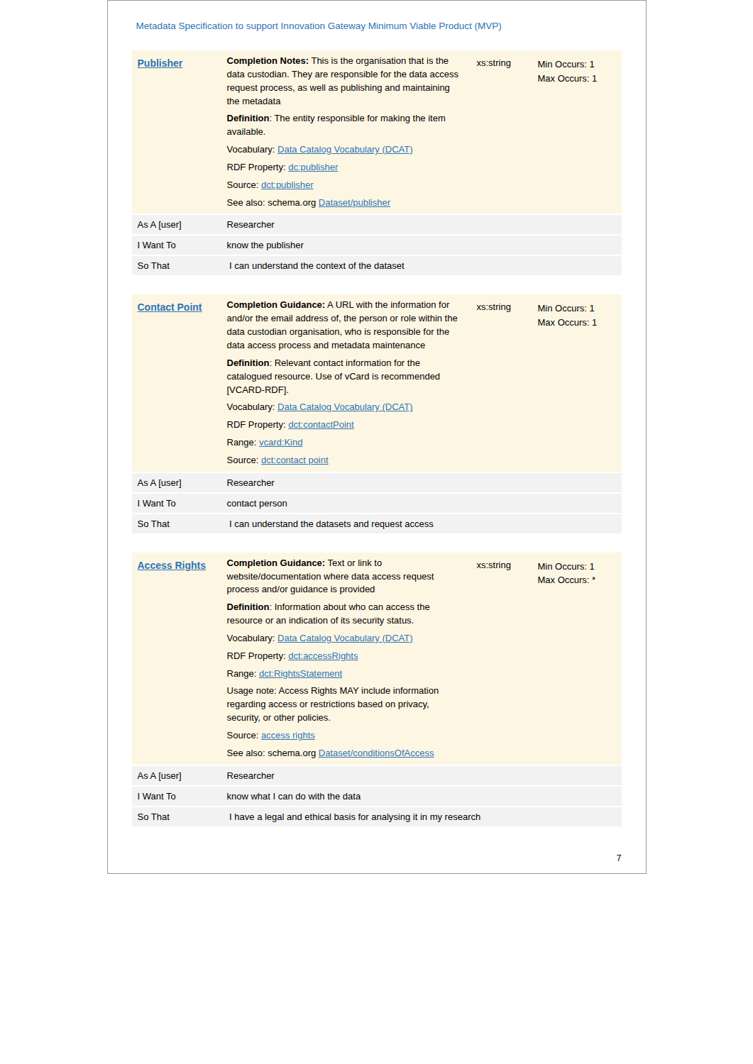Metadata Specification to support Innovation Gateway Minimum Viable Product (MVP)
| Publisher | Completion Notes: This is the organisation that is the data custodian. They are responsible for the data access request process, as well as publishing and maintaining the metadata Definition : The entity responsible for making the item available. Vocabulary: Data Catalog Vocabulary (DCAT) RDF Property: dc:publisher Source: dct:publisher See also: schema.org Dataset/publisher | xs:string | Min Occurs: 1 Max Occurs: 1 |
| As A [user] | Researcher |
| I Want To | know the publisher |
| So That | I can understand the context of the dataset |
| Contact Point | Completion Guidance: A URL with the information for and/or the email address of, the person or role within the data custodian organisation, who is responsible for the data access process and metadata maintenance Definition : Relevant contact information for the catalogued resource. Use of vCard is recommended [VCARD-RDF]. Vocabulary: Data Catalog Vocabulary (DCAT) RDF Property: dct:contactPoint Range: vcard:Kind Source: dct:contact point | xs:string | Min Occurs: 1 Max Occurs: 1 |
| As A [user] | Researcher |
| I Want To | contact person |
| So That | I can understand the datasets and request access |
| Access Rights | Completion Guidance: Text or link to website/documentation where data access request process and/or guidance is provided Definition : Information about who can access the resource or an indication of its security status. Vocabulary: Data Catalog Vocabulary (DCAT) RDF Property: dct:accessRights Range: dct:RightsStatement Usage note: Access Rights MAY include information regarding access or restrictions based on privacy, security, or other policies. Source: access rights See also: schema.org Dataset/conditionsOfAccess | xs:string | Min Occurs: 1 Max Occurs: * |
| As A [user] | Researcher |
| I Want To | know what I can do with the data |
| So That | I have a legal and ethical basis for analysing it in my research |
7